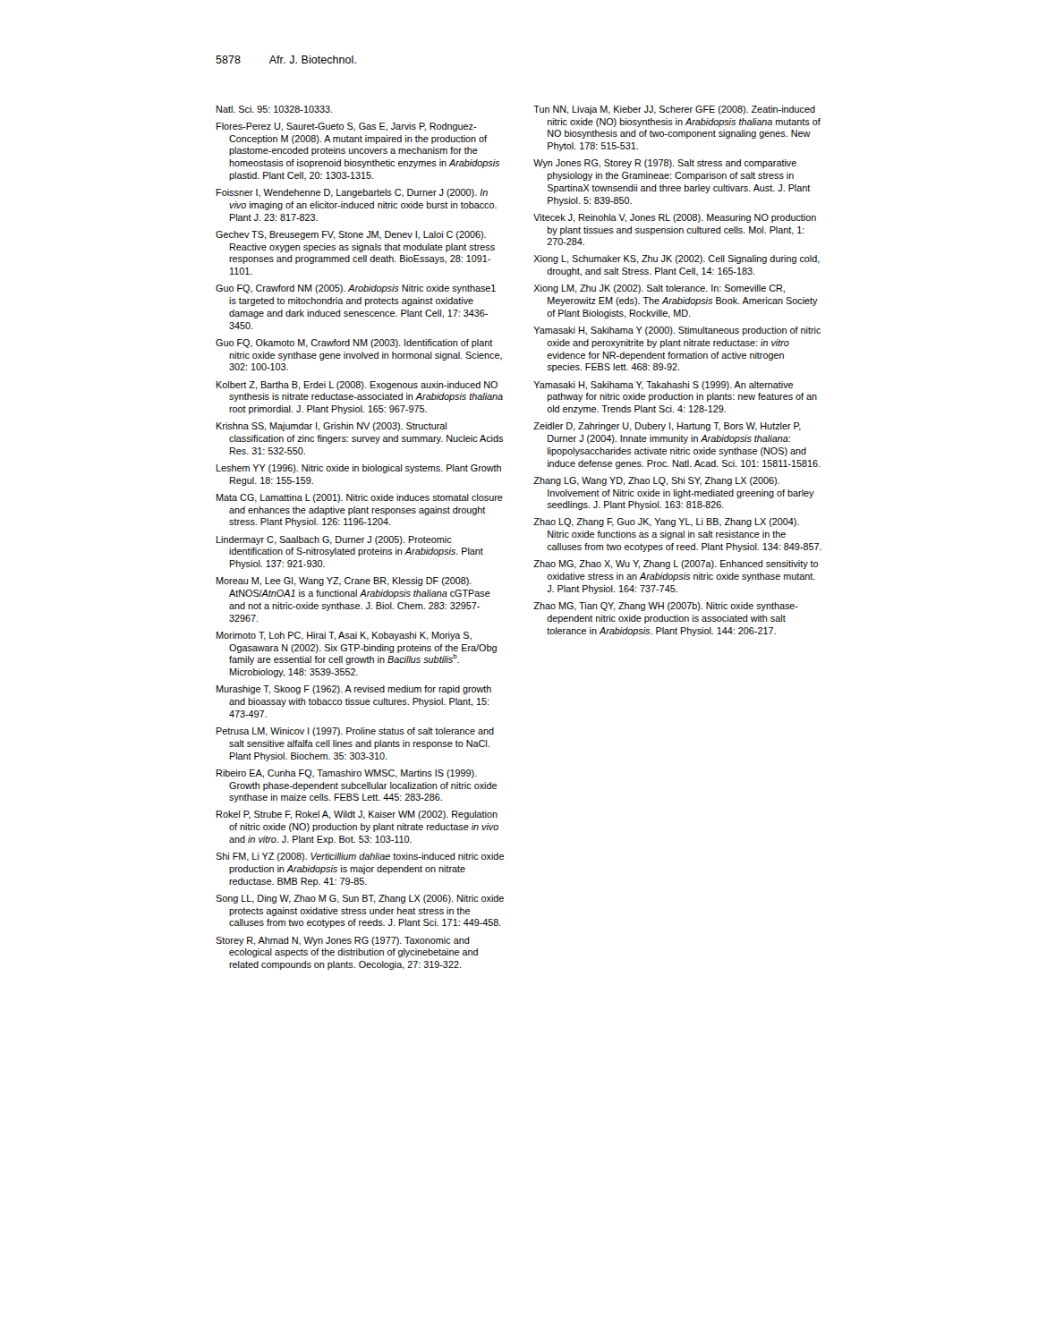5878 Afr. J. Biotechnol.
Natl. Sci. 95: 10328-10333.
Flores-Perez U, Sauret-Gueto S, Gas E, Jarvis P, Rodnguez-Conception M (2008). A mutant impaired in the production of plastome-encoded proteins uncovers a mechanism for the homeostasis of isoprenoid biosynthetic enzymes in Arabidopsis plastid. Plant Cell, 20: 1303-1315.
Foissner I, Wendehenne D, Langebartels C, Durner J (2000). In vivo imaging of an elicitor-induced nitric oxide burst in tobacco. Plant J. 23: 817-823.
Gechev TS, Breusegem FV, Stone JM, Denev I, Laloi C (2006). Reactive oxygen species as signals that modulate plant stress responses and programmed cell death. BioEssays, 28: 1091-1101.
Guo FQ, Crawford NM (2005). Arobidopsis Nitric oxide synthase1 is targeted to mitochondria and protects against oxidative damage and dark induced senescence. Plant Cell, 17: 3436-3450.
Guo FQ, Okamoto M, Crawford NM (2003). Identification of plant nitric oxide synthase gene involved in hormonal signal. Science, 302: 100-103.
Kolbert Z, Bartha B, Erdei L (2008). Exogenous auxin-induced NO synthesis is nitrate reductase-associated in Arabidopsis thaliana root primordial. J. Plant Physiol. 165: 967-975.
Krishna SS, Majumdar I, Grishin NV (2003). Structural classification of zinc fingers: survey and summary. Nucleic Acids Res. 31: 532-550.
Leshem YY (1996). Nitric oxide in biological systems. Plant Growth Regul. 18: 155-159.
Mata CG, Lamattina L (2001). Nitric oxide induces stomatal closure and enhances the adaptive plant responses against drought stress. Plant Physiol. 126: 1196-1204.
Lindermayr C, Saalbach G, Durner J (2005). Proteomic identification of S-nitrosylated proteins in Arabidopsis. Plant Physiol. 137: 921-930.
Moreau M, Lee GI, Wang YZ, Crane BR, Klessig DF (2008). AtNOS/AtnOA1 is a functional Arabidopsis thaliana cGTPase and not a nitric-oxide synthase. J. Biol. Chem. 283: 32957-32967.
Morimoto T, Loh PC, Hirai T, Asai K, Kobayashi K, Moriya S, Ogasawara N (2002). Six GTP-binding proteins of the Era/Obg family are essential for cell growth in Bacillus subtilisb. Microbiology, 148: 3539-3552.
Murashige T, Skoog F (1962). A revised medium for rapid growth and bioassay with tobacco tissue cultures. Physiol. Plant, 15: 473-497.
Petrusa LM, Winicov I (1997). Proline status of salt tolerance and salt sensitive alfalfa cell lines and plants in response to NaCl. Plant Physiol. Biochem. 35: 303-310.
Ribeiro EA, Cunha FQ, Tamashiro WMSC, Martins IS (1999). Growth phase-dependent subcellular localization of nitric oxide synthase in maize cells. FEBS Lett. 445: 283-286.
Rokel P, Strube F, Rokel A, Wildt J, Kaiser WM (2002). Regulation of nitric oxide (NO) production by plant nitrate reductase in vivo and in vitro. J. Plant Exp. Bot. 53: 103-110.
Shi FM, Li YZ (2008). Verticillium dahliae toxins-induced nitric oxide production in Arabidopsis is major dependent on nitrate reductase. BMB Rep. 41: 79-85.
Song LL, Ding W, Zhao M G, Sun BT, Zhang LX (2006). Nitric oxide protects against oxidative stress under heat stress in the calluses from two ecotypes of reeds. J. Plant Sci. 171: 449-458.
Storey R, Ahmad N, Wyn Jones RG (1977). Taxonomic and ecological aspects of the distribution of glycinebetaine and related compounds on plants. Oecologia, 27: 319-322.
Tun NN, Livaja M, Kieber JJ, Scherer GFE (2008). Zeatin-induced nitric oxide (NO) biosynthesis in Arabidopsis thaliana mutants of NO biosynthesis and of two-component signaling genes. New Phytol. 178: 515-531.
Wyn Jones RG, Storey R (1978). Salt stress and comparative physiology in the Gramineae: Comparison of salt stress in SpartinaX townsendii and three barley cultivars. Aust. J. Plant Physiol. 5: 839-850.
Vitecek J, Reinohla V, Jones RL (2008). Measuring NO production by plant tissues and suspension cultured cells. Mol. Plant, 1: 270-284.
Xiong L, Schumaker KS, Zhu JK (2002). Cell Signaling during cold, drought, and salt Stress. Plant Cell, 14: 165-183.
Xiong LM, Zhu JK (2002). Salt tolerance. In: Someville CR, Meyerowitz EM (eds). The Arabidopsis Book. American Society of Plant Biologists, Rockville, MD.
Yamasaki H, Sakihama Y (2000). Stimultaneous production of nitric oxide and peroxynitrite by plant nitrate reductase: in vitro evidence for NR-dependent formation of active nitrogen species. FEBS lett. 468: 89-92.
Yamasaki H, Sakihama Y, Takahashi S (1999). An alternative pathway for nitric oxide production in plants: new features of an old enzyme. Trends Plant Sci. 4: 128-129.
Zeidler D, Zahringer U, Dubery I, Hartung T, Bors W, Hutzler P, Durner J (2004). Innate immunity in Arabidopsis thaliana: lipopolysaccharides activate nitric oxide synthase (NOS) and induce defense genes. Proc. Natl. Acad. Sci. 101: 15811-15816.
Zhang LG, Wang YD, Zhao LQ, Shi SY, Zhang LX (2006). Involvement of Nitric oxide in light-mediated greening of barley seedlings. J. Plant Physiol. 163: 818-826.
Zhao LQ, Zhang F, Guo JK, Yang YL, Li BB, Zhang LX (2004). Nitric oxide functions as a signal in salt resistance in the calluses from two ecotypes of reed. Plant Physiol. 134: 849-857.
Zhao MG, Zhao X, Wu Y, Zhang L (2007a). Enhanced sensitivity to oxidative stress in an Arabidopsis nitric oxide synthase mutant. J. Plant Physiol. 164: 737-745.
Zhao MG, Tian QY, Zhang WH (2007b). Nitric oxide synthase-dependent nitric oxide production is associated with salt tolerance in Arabidopsis. Plant Physiol. 144: 206-217.